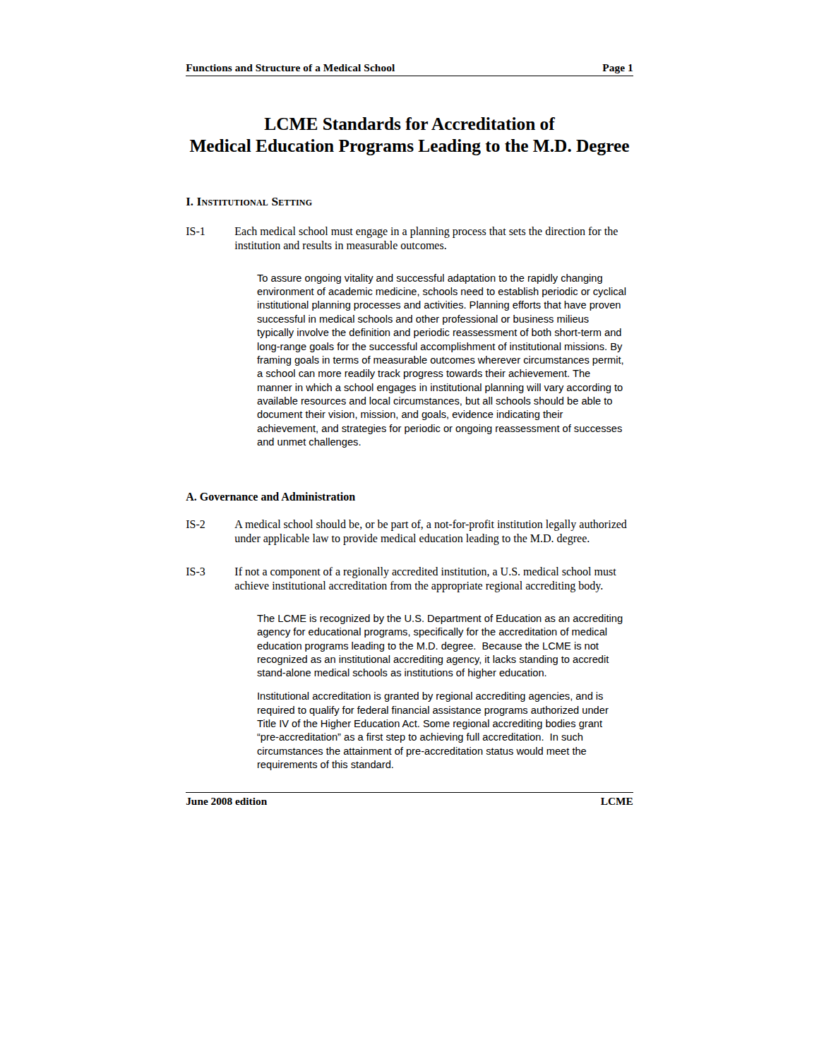Functions and Structure of a Medical School Page 1
LCME Standards for Accreditation of
Medical Education Programs Leading to the M.D. Degree
I. Institutional Setting
IS-1
Each medical school must engage in a planning process that sets the direction for the institution and results in measurable outcomes.
To assure ongoing vitality and successful adaptation to the rapidly changing environment of academic medicine, schools need to establish periodic or cyclical institutional planning processes and activities. Planning efforts that have proven successful in medical schools and other professional or business milieus typically involve the definition and periodic reassessment of both short-term and long-range goals for the successful accomplishment of institutional missions. By framing goals in terms of measurable outcomes wherever circumstances permit, a school can more readily track progress towards their achievement. The manner in which a school engages in institutional planning will vary according to available resources and local circumstances, but all schools should be able to document their vision, mission, and goals, evidence indicating their achievement, and strategies for periodic or ongoing reassessment of successes and unmet challenges.
A. Governance and Administration
IS-2
A medical school should be, or be part of, a not-for-profit institution legally authorized under applicable law to provide medical education leading to the M.D. degree.
IS-3
If not a component of a regionally accredited institution, a U.S. medical school must achieve institutional accreditation from the appropriate regional accrediting body.
The LCME is recognized by the U.S. Department of Education as an accrediting agency for educational programs, specifically for the accreditation of medical education programs leading to the M.D. degree. Because the LCME is not recognized as an institutional accrediting agency, it lacks standing to accredit stand-alone medical schools as institutions of higher education.
Institutional accreditation is granted by regional accrediting agencies, and is required to qualify for federal financial assistance programs authorized under Title IV of the Higher Education Act. Some regional accrediting bodies grant “pre-accreditation” as a first step to achieving full accreditation. In such circumstances the attainment of pre-accreditation status would meet the requirements of this standard.
June 2008 edition LCME